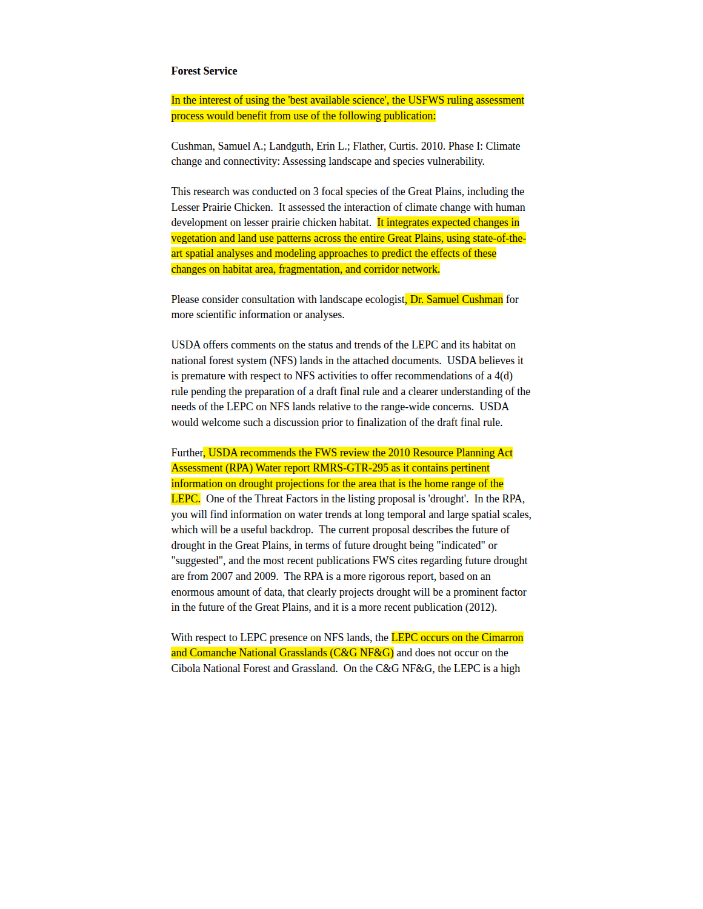Forest Service
In the interest of using the 'best available science', the USFWS ruling assessment process would benefit from use of the following publication:
Cushman, Samuel A.; Landguth, Erin L.; Flather, Curtis. 2010. Phase I: Climate change and connectivity: Assessing landscape and species vulnerability.
This research was conducted on 3 focal species of the Great Plains, including the Lesser Prairie Chicken. It assessed the interaction of climate change with human development on lesser prairie chicken habitat. It integrates expected changes in vegetation and land use patterns across the entire Great Plains, using state-of-the-art spatial analyses and modeling approaches to predict the effects of these changes on habitat area, fragmentation, and corridor network.
Please consider consultation with landscape ecologist, Dr. Samuel Cushman for more scientific information or analyses.
USDA offers comments on the status and trends of the LEPC and its habitat on national forest system (NFS) lands in the attached documents. USDA believes it is premature with respect to NFS activities to offer recommendations of a 4(d) rule pending the preparation of a draft final rule and a clearer understanding of the needs of the LEPC on NFS lands relative to the range-wide concerns. USDA would welcome such a discussion prior to finalization of the draft final rule.
Further, USDA recommends the FWS review the 2010 Resource Planning Act Assessment (RPA) Water report RMRS-GTR-295 as it contains pertinent information on drought projections for the area that is the home range of the LEPC. One of the Threat Factors in the listing proposal is 'drought'. In the RPA, you will find information on water trends at long temporal and large spatial scales, which will be a useful backdrop. The current proposal describes the future of drought in the Great Plains, in terms of future drought being "indicated" or "suggested", and the most recent publications FWS cites regarding future drought are from 2007 and 2009. The RPA is a more rigorous report, based on an enormous amount of data, that clearly projects drought will be a prominent factor in the future of the Great Plains, and it is a more recent publication (2012).
With respect to LEPC presence on NFS lands, the LEPC occurs on the Cimarron and Comanche National Grasslands (C&G NF&G) and does not occur on the Cibola National Forest and Grassland. On the C&G NF&G, the LEPC is a high